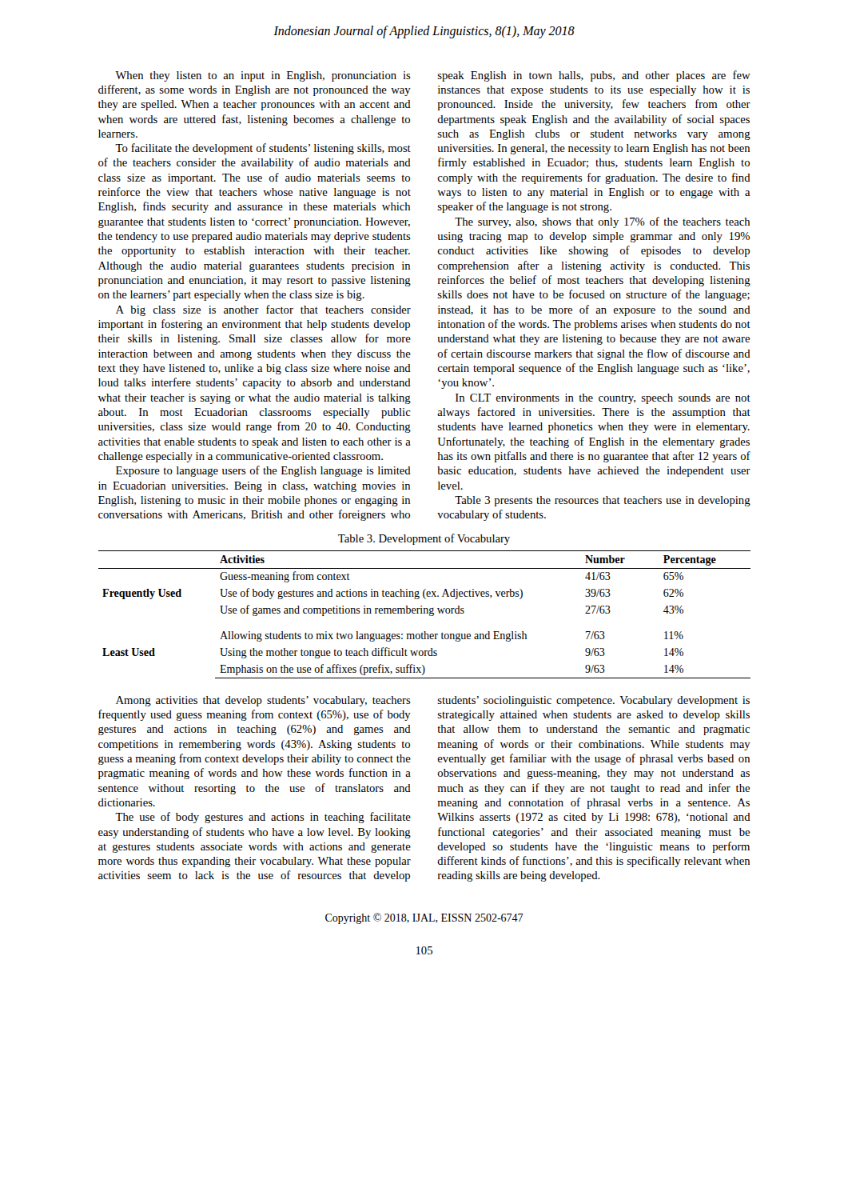Indonesian Journal of Applied Linguistics, 8(1), May 2018
When they listen to an input in English, pronunciation is different, as some words in English are not pronounced the way they are spelled. When a teacher pronounces with an accent and when words are uttered fast, listening becomes a challenge to learners.
To facilitate the development of students’ listening skills, most of the teachers consider the availability of audio materials and class size as important. The use of audio materials seems to reinforce the view that teachers whose native language is not English, finds security and assurance in these materials which guarantee that students listen to ‘correct’ pronunciation. However, the tendency to use prepared audio materials may deprive students the opportunity to establish interaction with their teacher. Although the audio material guarantees students precision in pronunciation and enunciation, it may resort to passive listening on the learners’ part especially when the class size is big.
A big class size is another factor that teachers consider important in fostering an environment that help students develop their skills in listening. Small size classes allow for more interaction between and among students when they discuss the text they have listened to, unlike a big class size where noise and loud talks interfere students’ capacity to absorb and understand what their teacher is saying or what the audio material is talking about. In most Ecuadorian classrooms especially public universities, class size would range from 20 to 40. Conducting activities that enable students to speak and listen to each other is a challenge especially in a communicative-oriented classroom.
Exposure to language users of the English language is limited in Ecuadorian universities. Being in class, watching movies in English, listening to music in their mobile phones or engaging in conversations with Americans, British and other foreigners who speak English in town halls, pubs, and other places are few instances that expose students to its use especially how it is pronounced. Inside the university, few teachers from other departments speak English and the availability of social spaces such as English clubs or student networks vary among universities. In general, the necessity to learn English has not been firmly established in Ecuador; thus, students learn English to comply with the requirements for graduation. The desire to find ways to listen to any material in English or to engage with a speaker of the language is not strong.
The survey, also, shows that only 17% of the teachers teach using tracing map to develop simple grammar and only 19% conduct activities like showing of episodes to develop comprehension after a listening activity is conducted. This reinforces the belief of most teachers that developing listening skills does not have to be focused on structure of the language; instead, it has to be more of an exposure to the sound and intonation of the words. The problems arises when students do not understand what they are listening to because they are not aware of certain discourse markers that signal the flow of discourse and certain temporal sequence of the English language such as ‘like’, ‘you know’.
In CLT environments in the country, speech sounds are not always factored in universities. There is the assumption that students have learned phonetics when they were in elementary. Unfortunately, the teaching of English in the elementary grades has its own pitfalls and there is no guarantee that after 12 years of basic education, students have achieved the independent user level.
Table 3 presents the resources that teachers use in developing vocabulary of students.
Table 3. Development of Vocabulary
| | Activities | Number | Percentage |
| --- | --- | --- | --- |
| Frequently Used | Guess-meaning from context | 41/63 | 65% |
| Use of body gestures and actions in teaching (ex. Adjectives, verbs) | 39/63 | 62% |
| Use of games and competitions in remembering words | 27/63 | 43% |
| Least Used | Allowing students to mix two languages: mother tongue and English | 7/63 | 11% |
| Using the mother tongue to teach difficult words | 9/63 | 14% |
| Emphasis on the use of affixes (prefix, suffix) | 9/63 | 14% |
Among activities that develop students’ vocabulary, teachers frequently used guess meaning from context (65%), use of body gestures and actions in teaching (62%) and games and competitions in remembering words (43%). Asking students to guess a meaning from context develops their ability to connect the pragmatic meaning of words and how these words function in a sentence without resorting to the use of translators and dictionaries.
The use of body gestures and actions in teaching facilitate easy understanding of students who have a low level. By looking at gestures students associate words with actions and generate more words thus expanding their vocabulary. What these popular activities seem to lack is the use of resources that develop students’ sociolinguistic competence. Vocabulary development is strategically attained when students are asked to develop skills that allow them to understand the semantic and pragmatic meaning of words or their combinations. While students may eventually get familiar with the usage of phrasal verbs based on observations and guess-meaning, they may not understand as much as they can if they are not taught to read and infer the meaning and connotation of phrasal verbs in a sentence. As Wilkins asserts (1972 as cited by Li 1998: 678), ‘notional and functional categories’ and their associated meaning must be developed so students have the ‘linguistic means to perform different kinds of functions’, and this is specifically relevant when reading skills are being developed.
Copyright © 2018, IJAL, EISSN 2502-6747
105